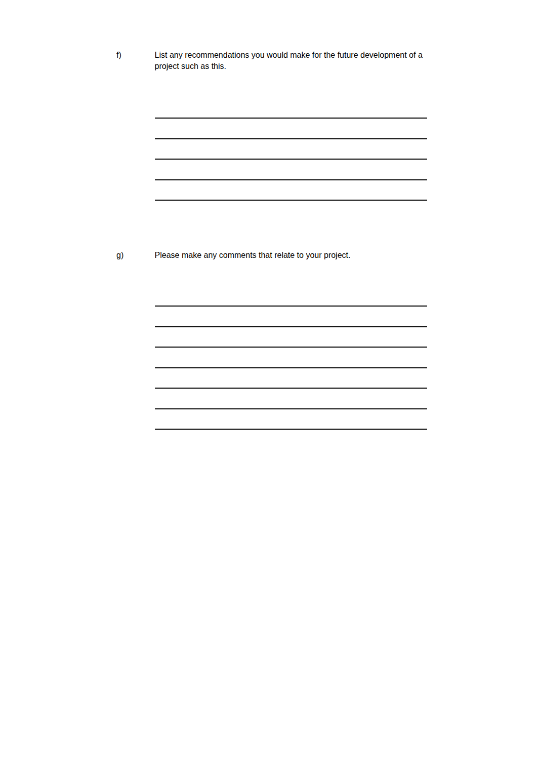f)
List any recommendations you would make for the future development of a project such as this.
g)
Please make any comments that relate to your project.